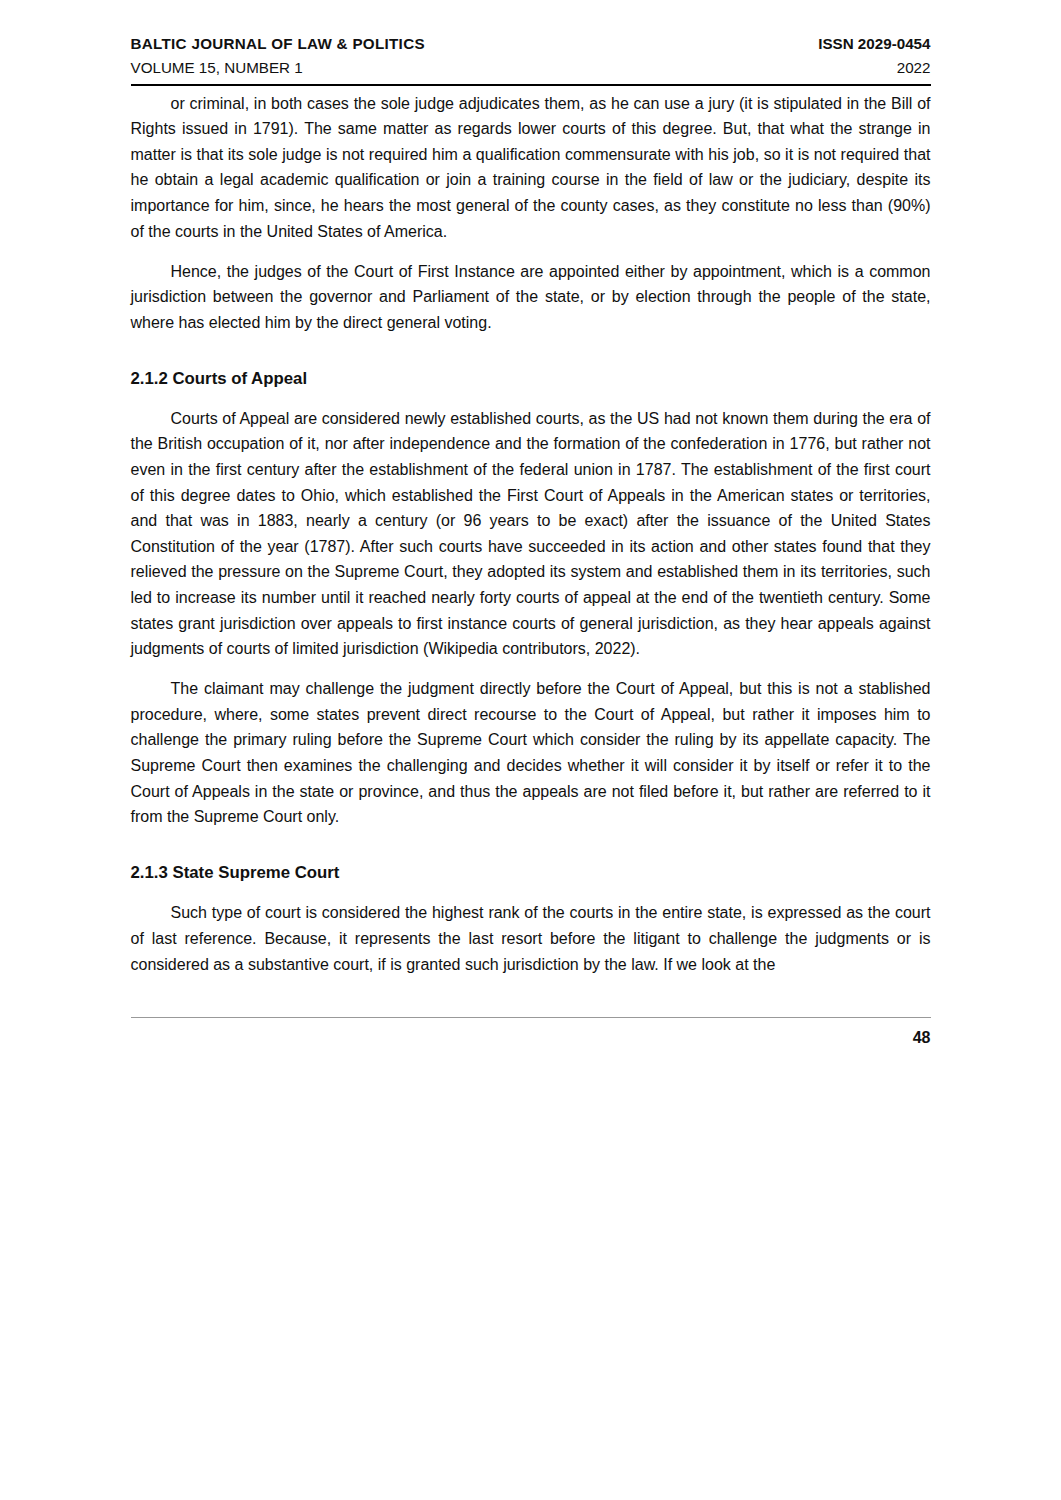BALTIC JOURNAL OF LAW & POLITICS ISSN 2029-0454
VOLUME 15, NUMBER 1 2022
or criminal, in both cases the sole judge adjudicates them, as he can use a jury (it is stipulated in the Bill of Rights issued in 1791). The same matter as regards lower courts of this degree. But, that what the strange in matter is that its sole judge is not required him a qualification commensurate with his job, so it is not required that he obtain a legal academic qualification or join a training course in the field of law or the judiciary, despite its importance for him, since, he hears the most general of the county cases, as they constitute no less than (90%) of the courts in the United States of America.
Hence, the judges of the Court of First Instance are appointed either by appointment, which is a common jurisdiction between the governor and Parliament of the state, or by election through the people of the state, where has elected him by the direct general voting.
2.1.2 Courts of Appeal
Courts of Appeal are considered newly established courts, as the US had not known them during the era of the British occupation of it, nor after independence and the formation of the confederation in 1776, but rather not even in the first century after the establishment of the federal union in 1787. The establishment of the first court of this degree dates to Ohio, which established the First Court of Appeals in the American states or territories, and that was in 1883, nearly a century (or 96 years to be exact) after the issuance of the United States Constitution of the year (1787). After such courts have succeeded in its action and other states found that they relieved the pressure on the Supreme Court, they adopted its system and established them in its territories, such led to increase its number until it reached nearly forty courts of appeal at the end of the twentieth century. Some states grant jurisdiction over appeals to first instance courts of general jurisdiction, as they hear appeals against judgments of courts of limited jurisdiction (Wikipedia contributors, 2022).
The claimant may challenge the judgment directly before the Court of Appeal, but this is not a stablished procedure, where, some states prevent direct recourse to the Court of Appeal, but rather it imposes him to challenge the primary ruling before the Supreme Court which consider the ruling by its appellate capacity. The Supreme Court then examines the challenging and decides whether it will consider it by itself or refer it to the Court of Appeals in the state or province, and thus the appeals are not filed before it, but rather are referred to it from the Supreme Court only.
2.1.3 State Supreme Court
Such type of court is considered the highest rank of the courts in the entire state, is expressed as the court of last reference. Because, it represents the last resort before the litigant to challenge the judgments or is considered as a substantive court, if is granted such jurisdiction by the law. If we look at the
48